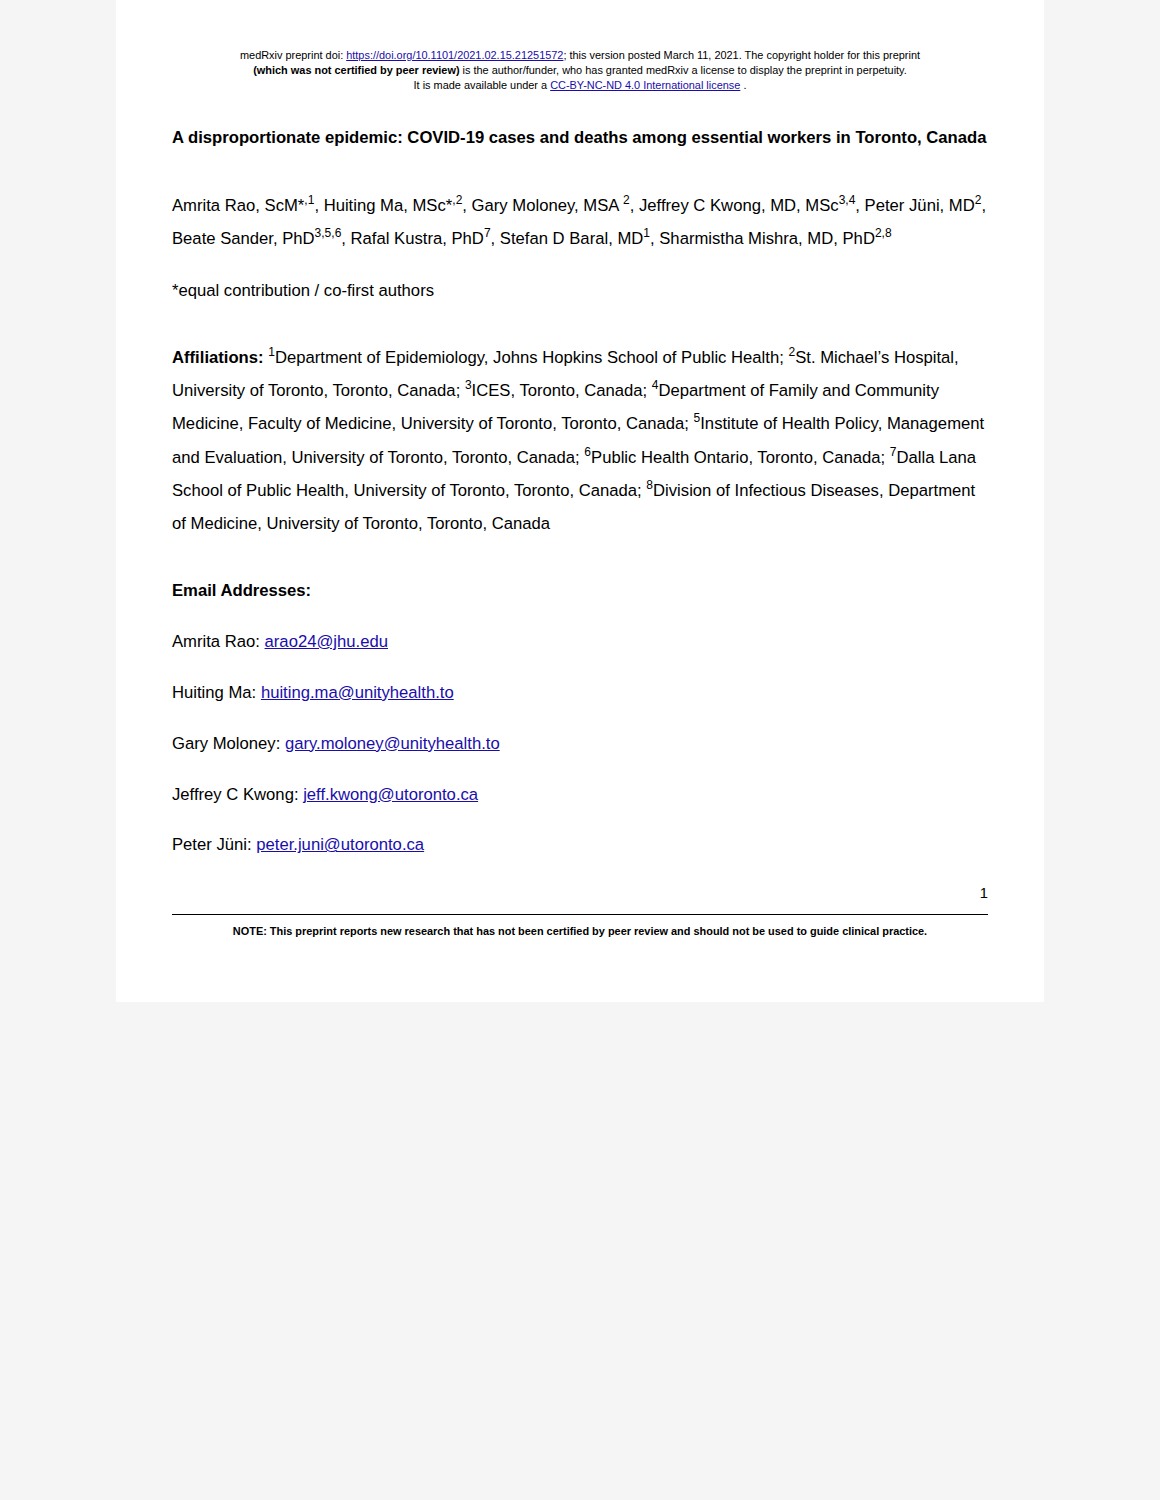medRxiv preprint doi: https://doi.org/10.1101/2021.02.15.21251572; this version posted March 11, 2021. The copyright holder for this preprint (which was not certified by peer review) is the author/funder, who has granted medRxiv a license to display the preprint in perpetuity. It is made available under a CC-BY-NC-ND 4.0 International license .
A disproportionate epidemic: COVID-19 cases and deaths among essential workers in Toronto, Canada
Amrita Rao, ScM*,1, Huiting Ma, MSc*,2, Gary Moloney, MSA 2, Jeffrey C Kwong, MD, MSc3,4, Peter Jüni, MD2, Beate Sander, PhD3,5,6, Rafal Kustra, PhD7, Stefan D Baral, MD1, Sharmistha Mishra, MD, PhD2,8
*equal contribution / co-first authors
Affiliations: 1Department of Epidemiology, Johns Hopkins School of Public Health; 2St. Michael’s Hospital, University of Toronto, Toronto, Canada; 3ICES, Toronto, Canada; 4Department of Family and Community Medicine, Faculty of Medicine, University of Toronto, Toronto, Canada; 5Institute of Health Policy, Management and Evaluation, University of Toronto, Toronto, Canada; 6Public Health Ontario, Toronto, Canada; 7Dalla Lana School of Public Health, University of Toronto, Toronto, Canada; 8Division of Infectious Diseases, Department of Medicine, University of Toronto, Toronto, Canada
Email Addresses:
Amrita Rao: arao24@jhu.edu
Huiting Ma: huiting.ma@unityhealth.to
Gary Moloney: gary.moloney@unityhealth.to
Jeffrey C Kwong: jeff.kwong@utoronto.ca
Peter Jüni: peter.juni@utoronto.ca
1
NOTE: This preprint reports new research that has not been certified by peer review and should not be used to guide clinical practice.